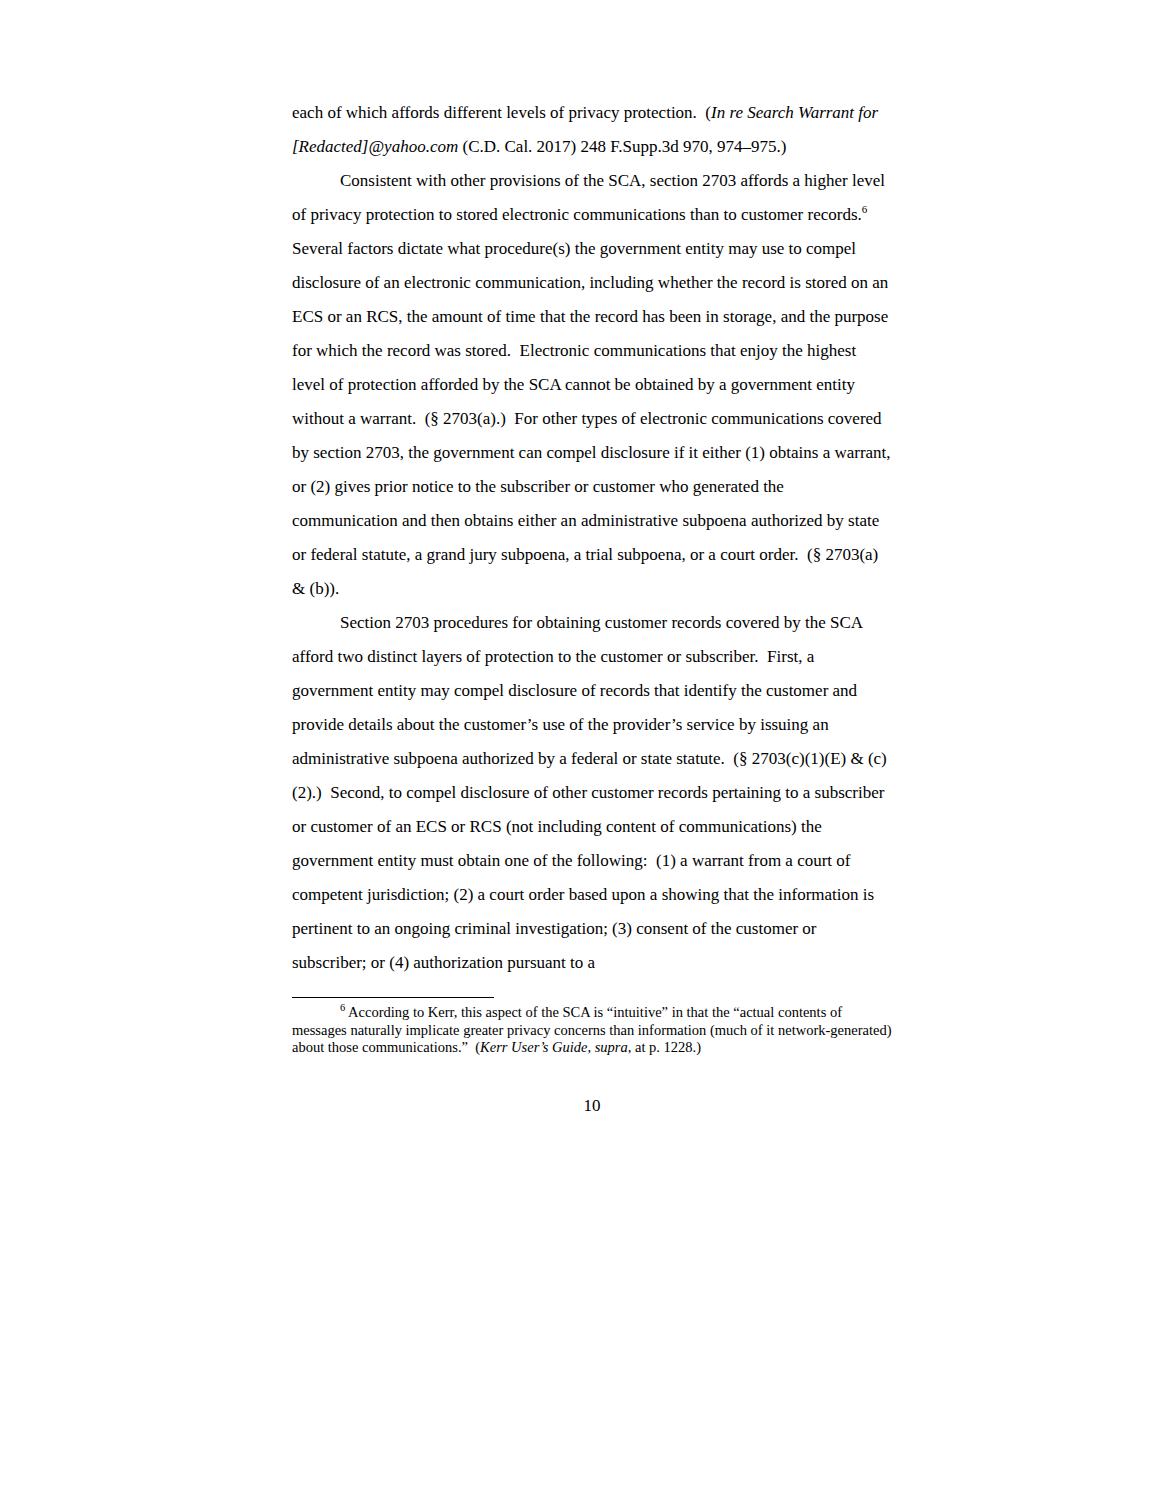each of which affords different levels of privacy protection. (In re Search Warrant for [Redacted]@yahoo.com (C.D. Cal. 2017) 248 F.Supp.3d 970, 974–975.)
Consistent with other provisions of the SCA, section 2703 affords a higher level of privacy protection to stored electronic communications than to customer records.6 Several factors dictate what procedure(s) the government entity may use to compel disclosure of an electronic communication, including whether the record is stored on an ECS or an RCS, the amount of time that the record has been in storage, and the purpose for which the record was stored. Electronic communications that enjoy the highest level of protection afforded by the SCA cannot be obtained by a government entity without a warrant. (§ 2703(a).) For other types of electronic communications covered by section 2703, the government can compel disclosure if it either (1) obtains a warrant, or (2) gives prior notice to the subscriber or customer who generated the communication and then obtains either an administrative subpoena authorized by state or federal statute, a grand jury subpoena, a trial subpoena, or a court order. (§ 2703(a) & (b)).
Section 2703 procedures for obtaining customer records covered by the SCA afford two distinct layers of protection to the customer or subscriber. First, a government entity may compel disclosure of records that identify the customer and provide details about the customer’s use of the provider’s service by issuing an administrative subpoena authorized by a federal or state statute. (§ 2703(c)(1)(E) & (c)(2).) Second, to compel disclosure of other customer records pertaining to a subscriber or customer of an ECS or RCS (not including content of communications) the government entity must obtain one of the following: (1) a warrant from a court of competent jurisdiction; (2) a court order based upon a showing that the information is pertinent to an ongoing criminal investigation; (3) consent of the customer or subscriber; or (4) authorization pursuant to a
6 According to Kerr, this aspect of the SCA is “intuitive” in that the “actual contents of messages naturally implicate greater privacy concerns than information (much of it network-generated) about those communications.” (Kerr User’s Guide, supra, at p. 1228.)
10